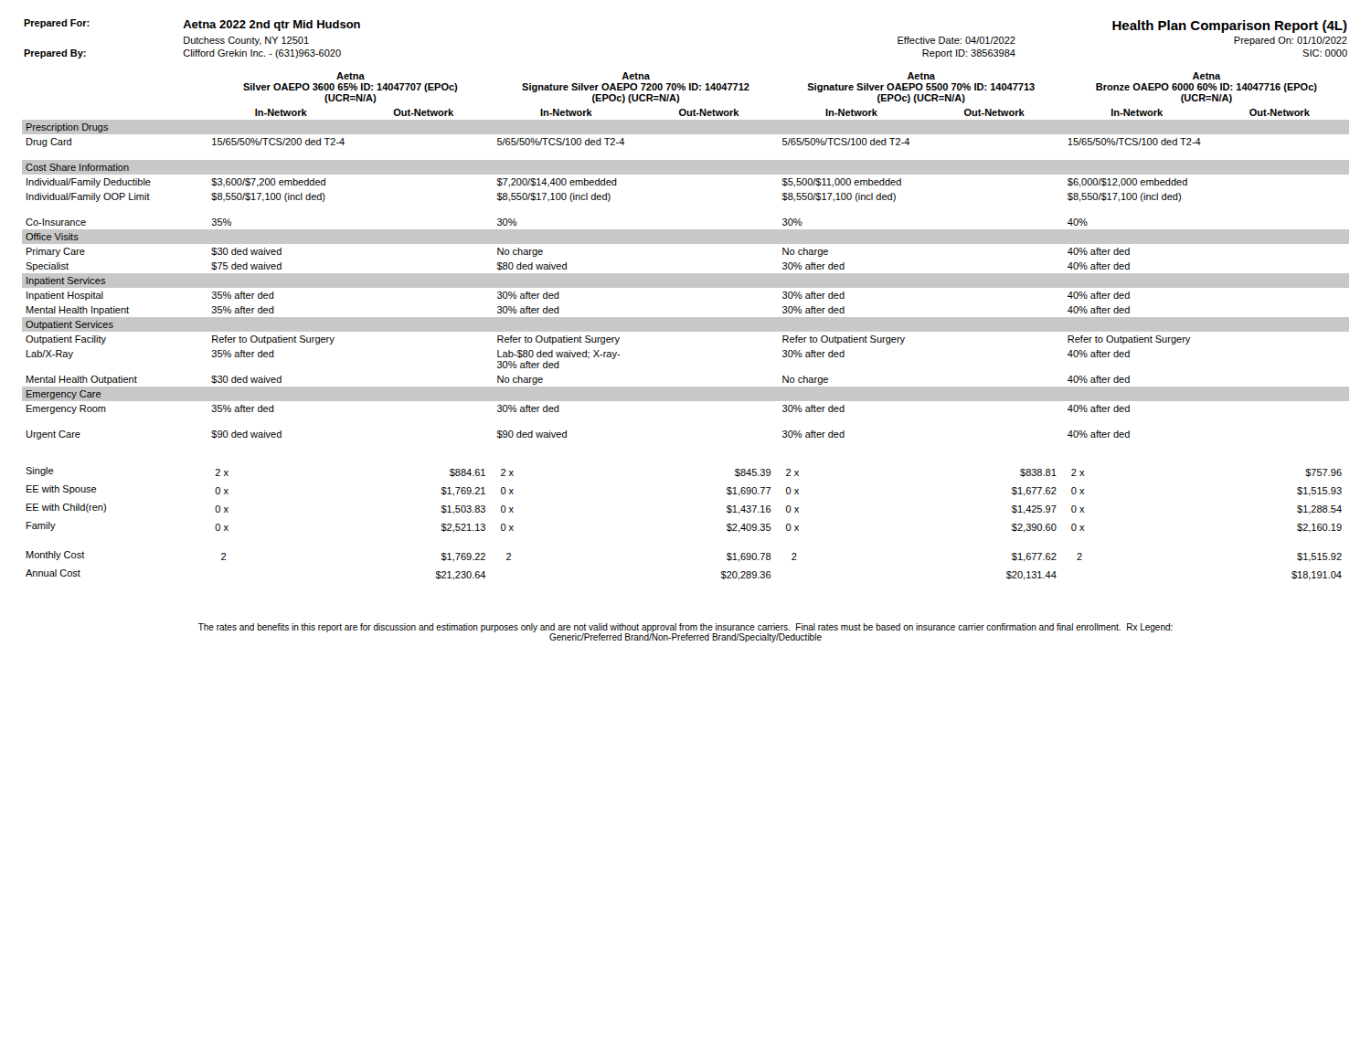| Prepared For: | Aetna 2022 2nd qtr Mid Hudson | | Health Plan Comparison Report (4L) |
| | Dutchess County, NY 12501 | Effective Date: 04/01/2022 | Prepared On: 01/10/2022 |
| Prepared By: | Clifford Grekin Inc. - (631)963-6020 | Report ID: 38563984 | SIC: 0000 |
| | Aetna Silver OAEPO 3600 65% ID: 14047707 (EPOc) (UCR=N/A) | Aetna Signature Silver OAEPO 7200 70% ID: 14047712 (EPOc) (UCR=N/A) | Aetna Signature Silver OAEPO 5500 70% ID: 14047713 (EPOc) (UCR=N/A) | Aetna Bronze OAEPO 6000 60% ID: 14047716 (EPOc) (UCR=N/A) |
| | In-Network | Out-Network | In-Network | Out-Network | In-Network | Out-Network | In-Network | Out-Network |
| Prescription Drugs | | | | | | | | |
| Drug Card | 15/65/50%/TCS/200 ded T2-4 | | 5/65/50%/TCS/100 ded T2-4 | | 5/65/50%/TCS/100 ded T2-4 | | 15/65/50%/TCS/100 ded T2-4 | |
| Cost Share Information | | | | | | | | |
| Individual/Family Deductible | $3,600/$7,200 embedded | | $7,200/$14,400 embedded | | $5,500/$11,000 embedded | | $6,000/$12,000 embedded | |
| Individual/Family OOP Limit | $8,550/$17,100 (incl ded) | | $8,550/$17,100 (incl ded) | | $8,550/$17,100 (incl ded) | | $8,550/$17,100 (incl ded) | |
| Co-Insurance | 35% | | 30% | | 30% | | 40% | |
| Office Visits | | | | | | | | |
| Primary Care | $30 ded waived | | No charge | | No charge | | 40% after ded | |
| Specialist | $75 ded waived | | $80 ded waived | | 30% after ded | | 40% after ded | |
| Inpatient Services | | | | | | | | |
| Inpatient Hospital | 35% after ded | | 30% after ded | | 30% after ded | | 40% after ded | |
| Mental Health Inpatient | 35% after ded | | 30% after ded | | 30% after ded | | 40% after ded | |
| Outpatient Services | | | | | | | | |
| Outpatient Facility | Refer to Outpatient Surgery | | Refer to Outpatient Surgery | | Refer to Outpatient Surgery | | Refer to Outpatient Surgery | |
| Lab/X-Ray | 35% after ded | | Lab-$80 ded waived; X-ray-30% after ded | | 30% after ded | | 40% after ded | |
| Mental Health Outpatient | $30 ded waived | | No charge | | No charge | | 40% after ded | |
| Emergency Care | | | | | | | | |
| Emergency Room | 35% after ded | | 30% after ded | | 30% after ded | | 40% after ded | |
| Urgent Care | $90 ded waived | | $90 ded waived | | 30% after ded | | 40% after ded | |
| Single | / 2 x / $884.61 / | / 2 x / $845.39 / | / 2 x / $838.81 / | / 2 x / $757.96 / |
| EE with Spouse | / 0 x / $1,769.21 / | / 0 x / $1,690.77 / | / 0 x / $1,677.62 / | / 0 x / $1,515.93 / |
| EE with Child(ren) | / 0 x / $1,503.83 / | / 0 x / $1,437.16 / | / 0 x / $1,425.97 / | / 0 x / $1,288.54 / |
| Family | / 0 x / $2,521.13 / | / 0 x / $2,409.35 / | / 0 x / $2,390.60 / | / 0 x / $2,160.19 / |
| Monthly Cost | / 2 / $1,769.22 / | / 2 / $1,690.78 / | / 2 / $1,677.62 / | / 2 / $1,515.92 / |
| Annual Cost | / / $21,230.64 / | / / $20,289.36 / | / / $20,131.44 / | / / $18,191.04 / |
The rates and benefits in this report are for discussion and estimation purposes only and are not valid without approval from the insurance carriers. Final rates must be based on insurance carrier confirmation and final enrollment. Rx Legend:
Generic/Preferred Brand/Non-Preferred Brand/Specialty/Deductible